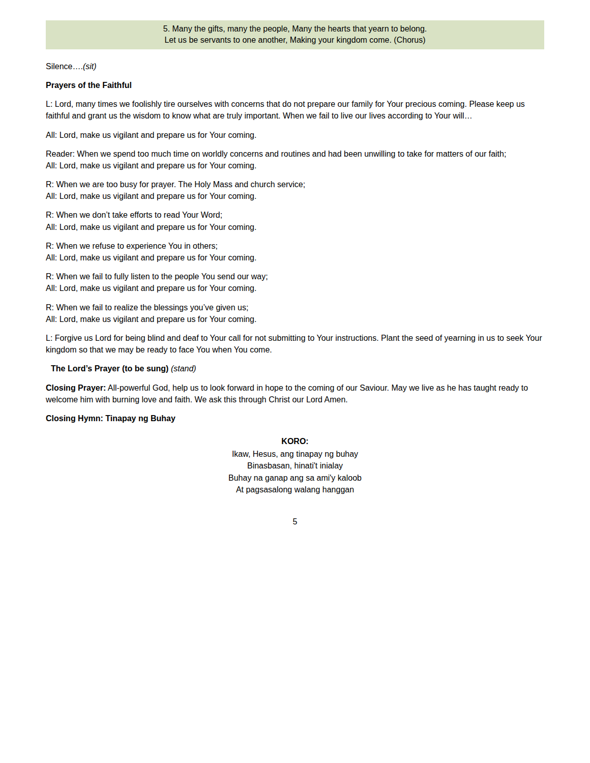5. Many the gifts, many the people, Many the hearts that yearn to belong.
Let us be servants to one another, Making your kingdom come. (Chorus)
Silence….(sit)
Prayers of the Faithful
L: Lord, many times we foolishly tire ourselves with concerns that do not prepare our family for Your precious coming. Please keep us faithful and grant us the wisdom to know what are truly important. When we fail to live our lives according to Your will…
All: Lord, make us vigilant and prepare us for Your coming.
Reader: When we spend too much time on worldly concerns and routines and had been unwilling to take for matters of our faith;
All: Lord, make us vigilant and prepare us for Your coming.
R: When we are too busy for prayer. The Holy Mass and church service;
All: Lord, make us vigilant and prepare us for Your coming.
R: When we don’t take efforts to read Your Word;
All: Lord, make us vigilant and prepare us for Your coming.
R: When we refuse to experience You in others;
All: Lord, make us vigilant and prepare us for Your coming.
R: When we fail to fully listen to the people You send our way;
All: Lord, make us vigilant and prepare us for Your coming.
R: When we fail to realize the blessings you’ve given us;
All: Lord, make us vigilant and prepare us for Your coming.
L: Forgive us Lord for being blind and deaf to Your call for not submitting to Your instructions. Plant the seed of yearning in us to seek Your kingdom so that we may be ready to face You when You come.
The Lord’s Prayer (to be sung) (stand)
Closing Prayer: All-powerful God, help us to look forward in hope to the coming of our Saviour. May we live as he has taught ready to welcome him with burning love and faith. We ask this through Christ our Lord Amen.
Closing Hymn: Tinapay ng Buhay
KORO:
Ikaw, Hesus, ang tinapay ng buhay
Binasbasan, hinati't inialay
Buhay na ganap ang sa ami'y kaloob
At pagsasalong walang hanggan
5